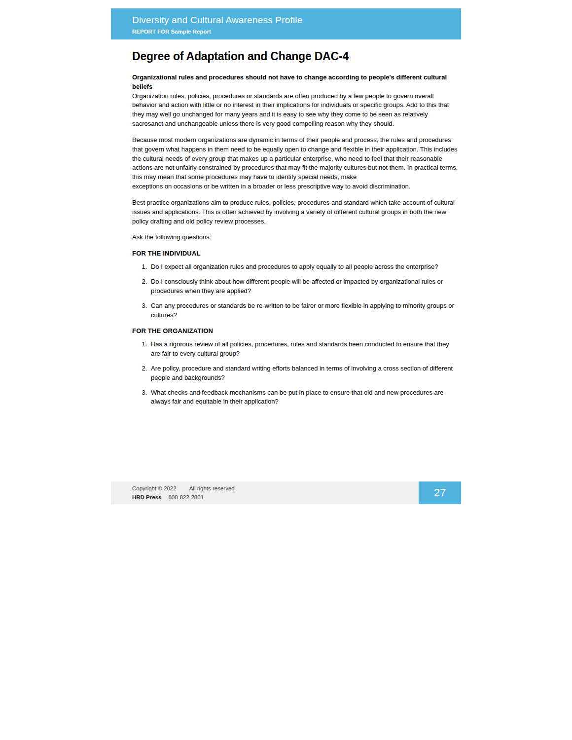Diversity and Cultural Awareness Profile
REPORT FOR Sample Report
Degree of Adaptation and Change DAC-4
Organizational rules and procedures should not have to change according to people's different cultural beliefs
Organization rules, policies, procedures or standards are often produced by a few people to govern overall behavior and action with little or no interest in their implications for individuals or specific groups. Add to this that they may well go unchanged for many years and it is easy to see why they come to be seen as relatively sacrosanct and unchangeable unless there is very good compelling reason why they should.
Because most modern organizations are dynamic in terms of their people and process, the rules and procedures that govern what happens in them need to be equally open to change and flexible in their application. This includes the cultural needs of every group that makes up a particular enterprise, who need to feel that their reasonable actions are not unfairly constrained by procedures that may fit the majority cultures but not them. In practical terms, this may mean that some procedures may have to identify special needs, make
exceptions on occasions or be written in a broader or less prescriptive way to avoid discrimination.
Best practice organizations aim to produce rules, policies, procedures and standard which take account of cultural issues and applications. This is often achieved by involving a variety of different cultural groups in both the new policy drafting and old policy review processes.
Ask the following questions:
FOR THE INDIVIDUAL
Do I expect all organization rules and procedures to apply equally to all people across the enterprise?
Do I consciously think about how different people will be affected or impacted by organizational rules or procedures when they are applied?
Can any procedures or standards be re-written to be fairer or more flexible in applying to minority groups or cultures?
FOR THE ORGANIZATION
Has a rigorous review of all policies, procedures, rules and standards been conducted to ensure that they are fair to every cultural group?
Are policy, procedure and standard writing efforts balanced in terms of involving a cross section of different people and backgrounds?
What checks and feedback mechanisms can be put in place to ensure that old and new procedures are always fair and equitable in their application?
Copyright © 2022 All rights reserved
HRD Press 800-822-2801
27